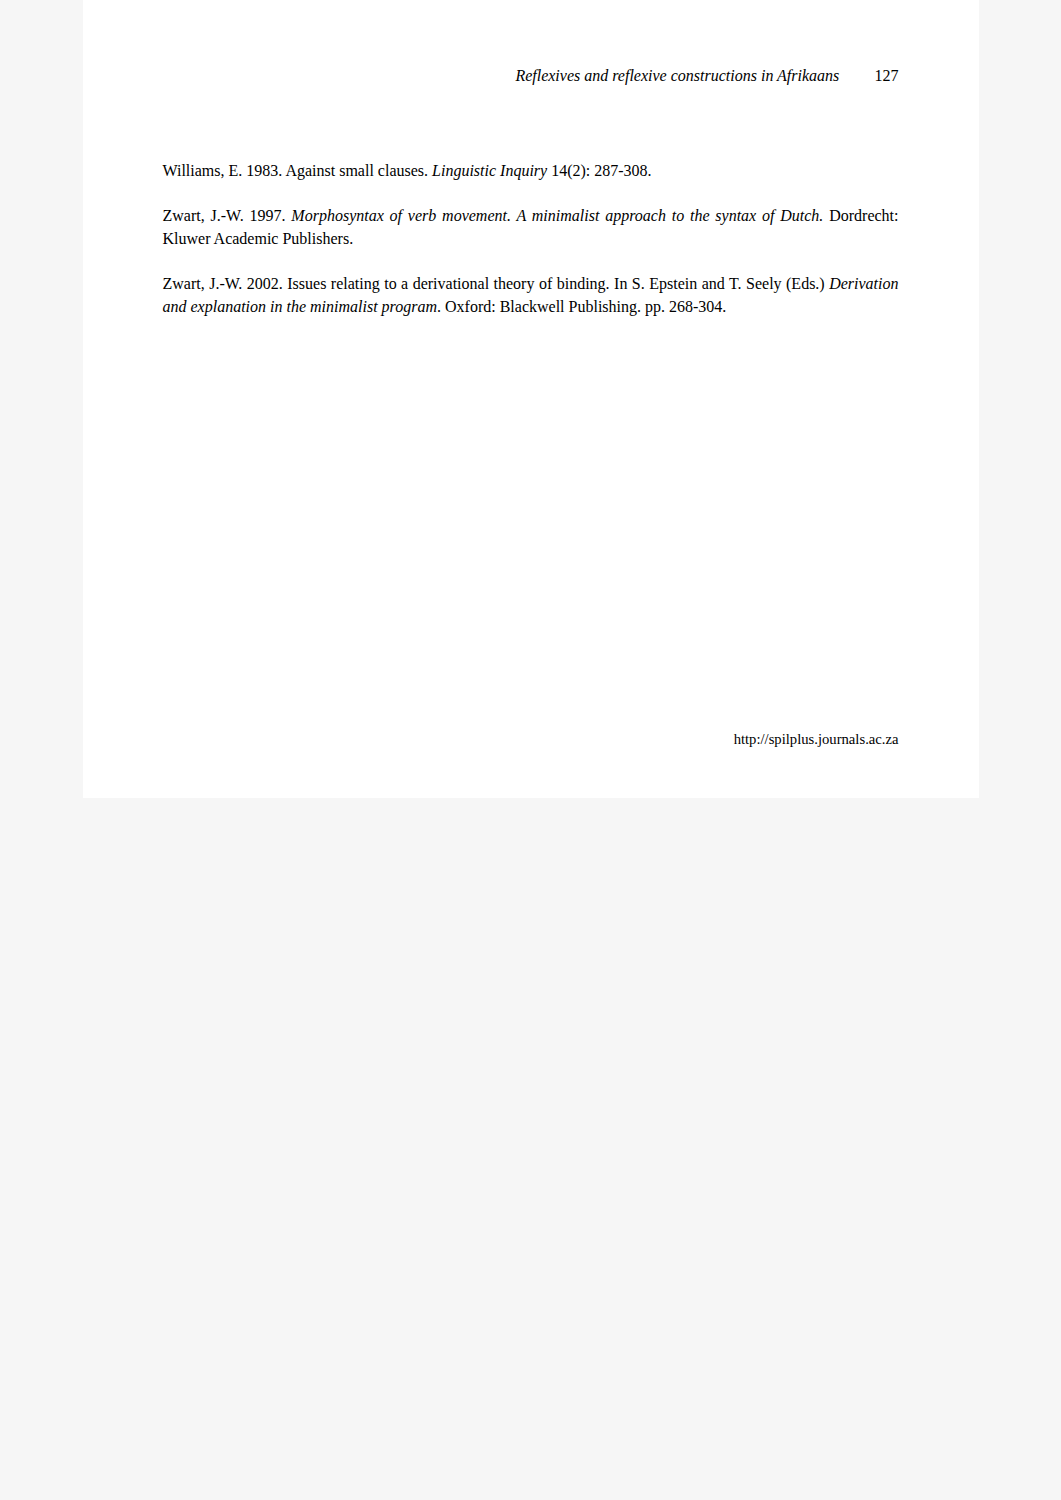Reflexives and reflexive constructions in Afrikaans 127
Williams, E. 1983. Against small clauses. Linguistic Inquiry 14(2): 287-308.
Zwart, J.-W. 1997. Morphosyntax of verb movement. A minimalist approach to the syntax of Dutch. Dordrecht: Kluwer Academic Publishers.
Zwart, J.-W. 2002. Issues relating to a derivational theory of binding. In S. Epstein and T. Seely (Eds.) Derivation and explanation in the minimalist program. Oxford: Blackwell Publishing. pp. 268-304.
http://spilplus.journals.ac.za